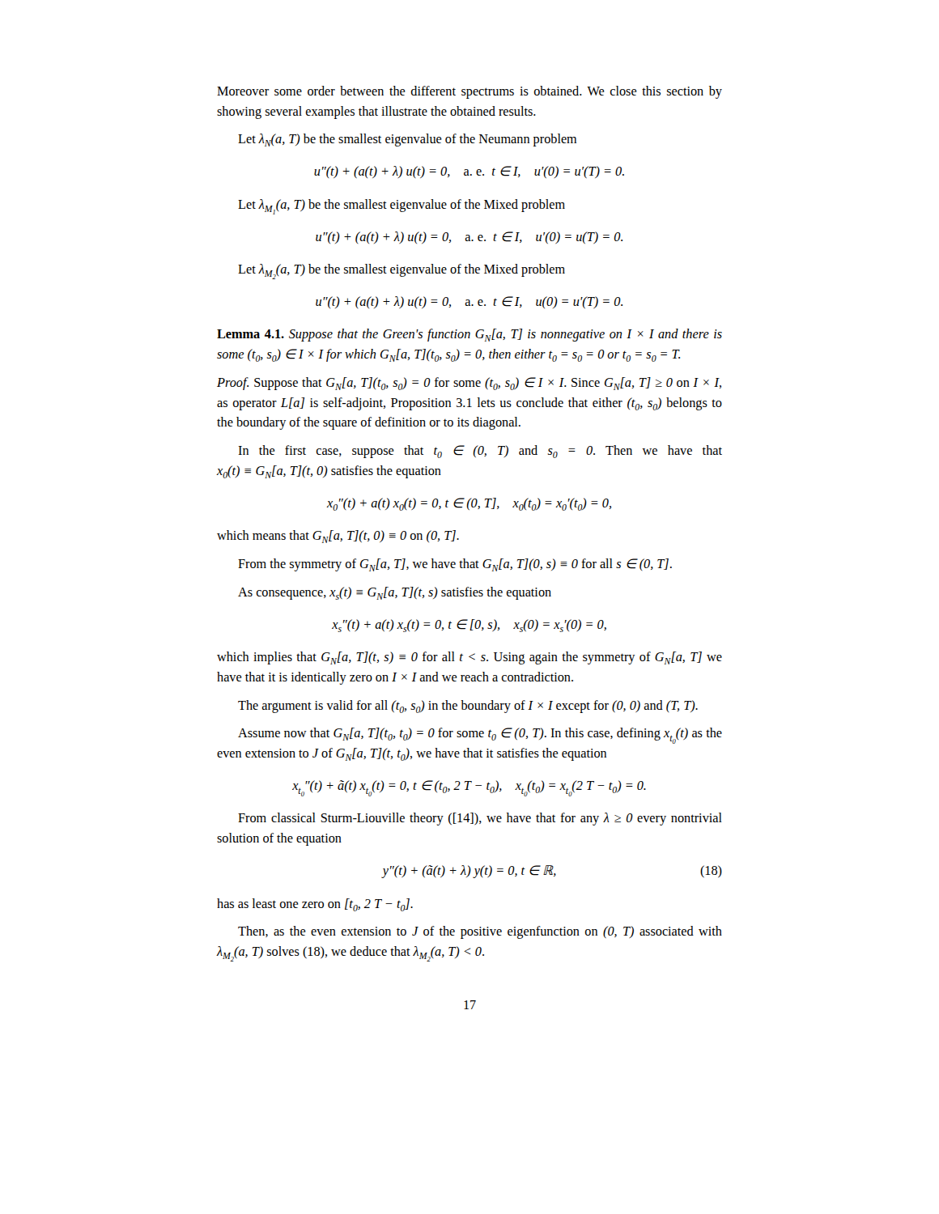Moreover some order between the different spectrums is obtained. We close this section by showing several examples that illustrate the obtained results.
Let λN(a, T) be the smallest eigenvalue of the Neumann problem
u″(t) + (a(t) + λ) u(t) = 0, a. e. t ∈ I, u′(0) = u′(T) = 0.
Let λM1(a, T) be the smallest eigenvalue of the Mixed problem
u″(t) + (a(t) + λ) u(t) = 0, a. e. t ∈ I, u′(0) = u(T) = 0.
Let λM2(a, T) be the smallest eigenvalue of the Mixed problem
u″(t) + (a(t) + λ) u(t) = 0, a. e. t ∈ I, u(0) = u′(T) = 0.
Lemma 4.1. Suppose that the Green's function GN[a, T] is nonnegative on I × I and there is some (t0, s0) ∈ I × I for which GN[a, T](t0, s0) = 0, then either t0 = s0 = 0 or t0 = s0 = T.
Proof. Suppose that GN[a, T](t0, s0) = 0 for some (t0, s0) ∈ I × I. Since GN[a, T] ≥ 0 on I × I, as operator L[a] is self-adjoint, Proposition 3.1 lets us conclude that either (t0, s0) belongs to the boundary of the square of definition or to its diagonal.
In the first case, suppose that t0 ∈ (0, T) and s0 = 0. Then we have that x0(t) ≡ GN[a, T](t, 0) satisfies the equation
x0″(t) + a(t) x0(t) = 0, t ∈ (0, T], x0(t0) = x0′(t0) = 0,
which means that GN[a, T](t, 0) ≡ 0 on (0, T].
From the symmetry of GN[a, T], we have that GN[a, T](0, s) ≡ 0 for all s ∈ (0, T].
As consequence, xs(t) ≡ GN[a, T](t, s) satisfies the equation
xs″(t) + a(t) xs(t) = 0, t ∈ [0, s), xs(0) = xs′(0) = 0,
which implies that GN[a, T](t, s) ≡ 0 for all t < s. Using again the symmetry of GN[a, T] we have that it is identically zero on I × I and we reach a contradiction.
The argument is valid for all (t0, s0) in the boundary of I × I except for (0, 0) and (T, T).
Assume now that GN[a, T](t0, t0) = 0 for some t0 ∈ (0, T). In this case, defining xt0(t) as the even extension to J of GN[a, T](t, t0), we have that it satisfies the equation
xt0″(t) + ã(t) xt0(t) = 0, t ∈ (t0, 2 T − t0), xt0(t0) = xt0(2 T − t0) = 0.
From classical Sturm-Liouville theory ([14]), we have that for any λ ≥ 0 every nontrivial solution of the equation
y″(t) + (ã(t) + λ) y(t) = 0, t ∈ ℝ, (18)
has as least one zero on [t0, 2 T − t0].
Then, as the even extension to J of the positive eigenfunction on (0, T) associated with λM2(a, T) solves (18), we deduce that λM2(a, T) < 0.
17